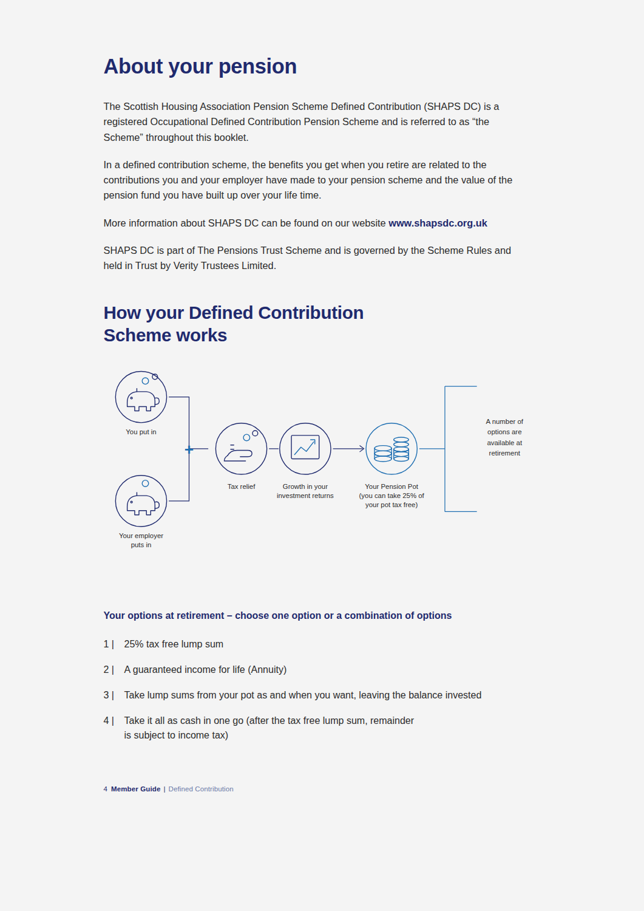About your pension
The Scottish Housing Association Pension Scheme Defined Contribution (SHAPS DC) is a registered Occupational Defined Contribution Pension Scheme and is referred to as “the Scheme” throughout this booklet.
In a defined contribution scheme, the benefits you get when you retire are related to the contributions you and your employer have made to your pension scheme and the value of the pension fund you have built up over your life time.
More information about SHAPS DC can be found on our website www.shapsdc.org.uk
SHAPS DC is part of The Pensions Trust Scheme and is governed by the Scheme Rules and held in Trust by Verity Trustees Limited.
How your Defined Contribution
Scheme works
You put in Your employer puts in + Tax relief Growth in your investment returns Your Pension Pot (you can take 25% of your pot tax free) A number of options are available at retirement
Your options at retirement – choose one option or a combination of options
25% tax free lump sum
A guaranteed income for life (Annuity)
Take lump sums from your pot as and when you want, leaving the balance invested
Take it all as cash in one go (after the tax free lump sum, remainder
is subject to income tax)
4 Member Guide|Defined Contribution